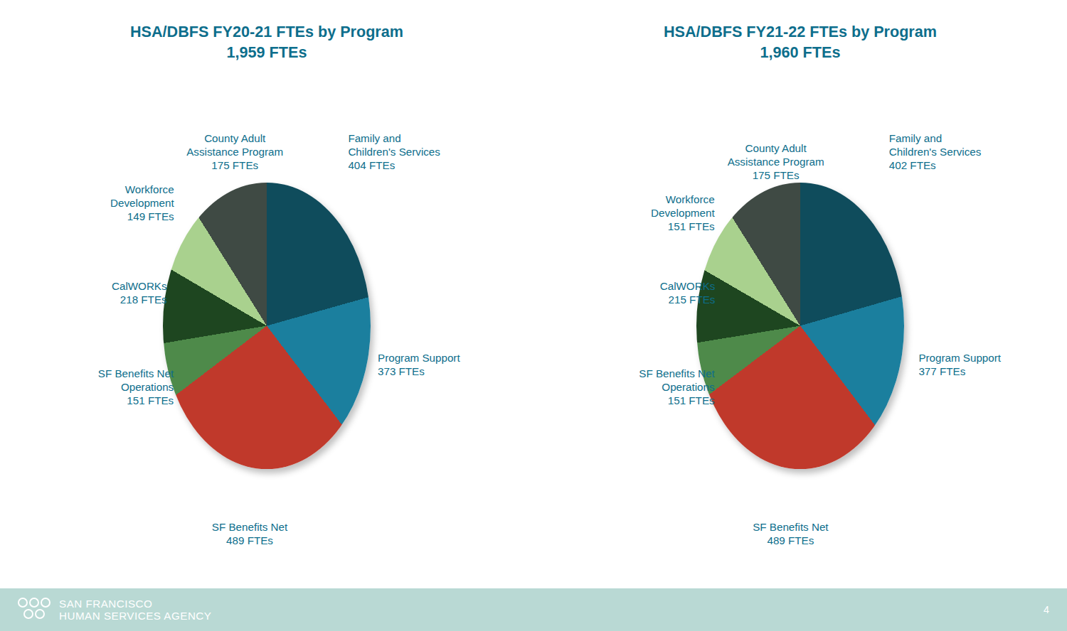HSA/DBFS FY20-21 FTEs by Program
1,959 FTEs
Family and Children's Services
404 FTEs
Program Support
373 FTEs
SF Benefits Net
489 FTEs
SF Benefits Net Operations
151 FTEs
CalWORKs
218 FTEs
Workforce Development
149 FTEs
County Adult Assistance Program
175 FTEs
HSA/DBFS FY21-22 FTEs by Program
1,960 FTEs
Family and Children's Services 402 FTEs
Program Support
377 FTEs
SF Benefits Net
489 FTEs
SF Benefits Net Operations
151 FTEs
CalWORKs
215 FTEs
Workforce Development
151 FTEs
County Adult Assistance Program
175 FTEs
SAN FRANCISCO
HUMAN SERVICES AGENCY
4